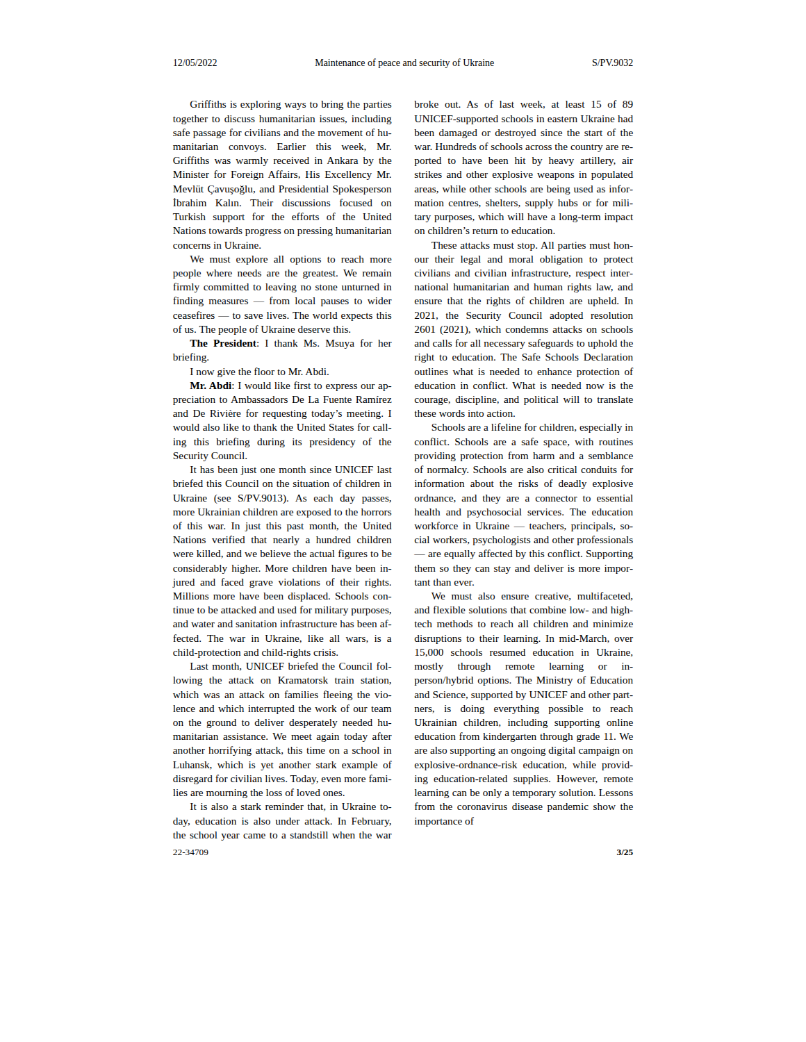12/05/2022 Maintenance of peace and security of Ukraine S/PV.9032
Griffiths is exploring ways to bring the parties together to discuss humanitarian issues, including safe passage for civilians and the movement of humanitarian convoys. Earlier this week, Mr. Griffiths was warmly received in Ankara by the Minister for Foreign Affairs, His Excellency Mr. Mevlüt Çavuşoğlu, and Presidential Spokesperson İbrahim Kalın. Their discussions focused on Turkish support for the efforts of the United Nations towards progress on pressing humanitarian concerns in Ukraine.
We must explore all options to reach more people where needs are the greatest. We remain firmly committed to leaving no stone unturned in finding measures — from local pauses to wider ceasefires — to save lives. The world expects this of us. The people of Ukraine deserve this.
The President: I thank Ms. Msuya for her briefing.
I now give the floor to Mr. Abdi.
Mr. Abdi: I would like first to express our appreciation to Ambassadors De La Fuente Ramírez and De Rivière for requesting today’s meeting. I would also like to thank the United States for calling this briefing during its presidency of the Security Council.
It has been just one month since UNICEF last briefed this Council on the situation of children in Ukraine (see S/PV.9013). As each day passes, more Ukrainian children are exposed to the horrors of this war. In just this past month, the United Nations verified that nearly a hundred children were killed, and we believe the actual figures to be considerably higher. More children have been injured and faced grave violations of their rights. Millions more have been displaced. Schools continue to be attacked and used for military purposes, and water and sanitation infrastructure has been affected. The war in Ukraine, like all wars, is a child-protection and child-rights crisis.
Last month, UNICEF briefed the Council following the attack on Kramatorsk train station, which was an attack on families fleeing the violence and which interrupted the work of our team on the ground to deliver desperately needed humanitarian assistance. We meet again today after another horrifying attack, this time on a school in Luhansk, which is yet another stark example of disregard for civilian lives. Today, even more families are mourning the loss of loved ones.
It is also a stark reminder that, in Ukraine today, education is also under attack. In February, the school year came to a standstill when the war broke out. As of last week, at least 15 of 89 UNICEF-supported schools in eastern Ukraine had been damaged or destroyed since the start of the war. Hundreds of schools across the country are reported to have been hit by heavy artillery, air strikes and other explosive weapons in populated areas, while other schools are being used as information centres, shelters, supply hubs or for military purposes, which will have a long-term impact on children’s return to education.
These attacks must stop. All parties must honour their legal and moral obligation to protect civilians and civilian infrastructure, respect international humanitarian and human rights law, and ensure that the rights of children are upheld. In 2021, the Security Council adopted resolution 2601 (2021), which condemns attacks on schools and calls for all necessary safeguards to uphold the right to education. The Safe Schools Declaration outlines what is needed to enhance protection of education in conflict. What is needed now is the courage, discipline, and political will to translate these words into action.
Schools are a lifeline for children, especially in conflict. Schools are a safe space, with routines providing protection from harm and a semblance of normalcy. Schools are also critical conduits for information about the risks of deadly explosive ordnance, and they are a connector to essential health and psychosocial services. The education workforce in Ukraine — teachers, principals, social workers, psychologists and other professionals — are equally affected by this conflict. Supporting them so they can stay and deliver is more important than ever.
We must also ensure creative, multifaceted, and flexible solutions that combine low- and high-tech methods to reach all children and minimize disruptions to their learning. In mid-March, over 15,000 schools resumed education in Ukraine, mostly through remote learning or in-person/hybrid options. The Ministry of Education and Science, supported by UNICEF and other partners, is doing everything possible to reach Ukrainian children, including supporting online education from kindergarten through grade 11. We are also supporting an ongoing digital campaign on explosive-ordnance-risk education, while providing education-related supplies. However, remote learning can be only a temporary solution. Lessons from the coronavirus disease pandemic show the importance of
22-34709 3/25